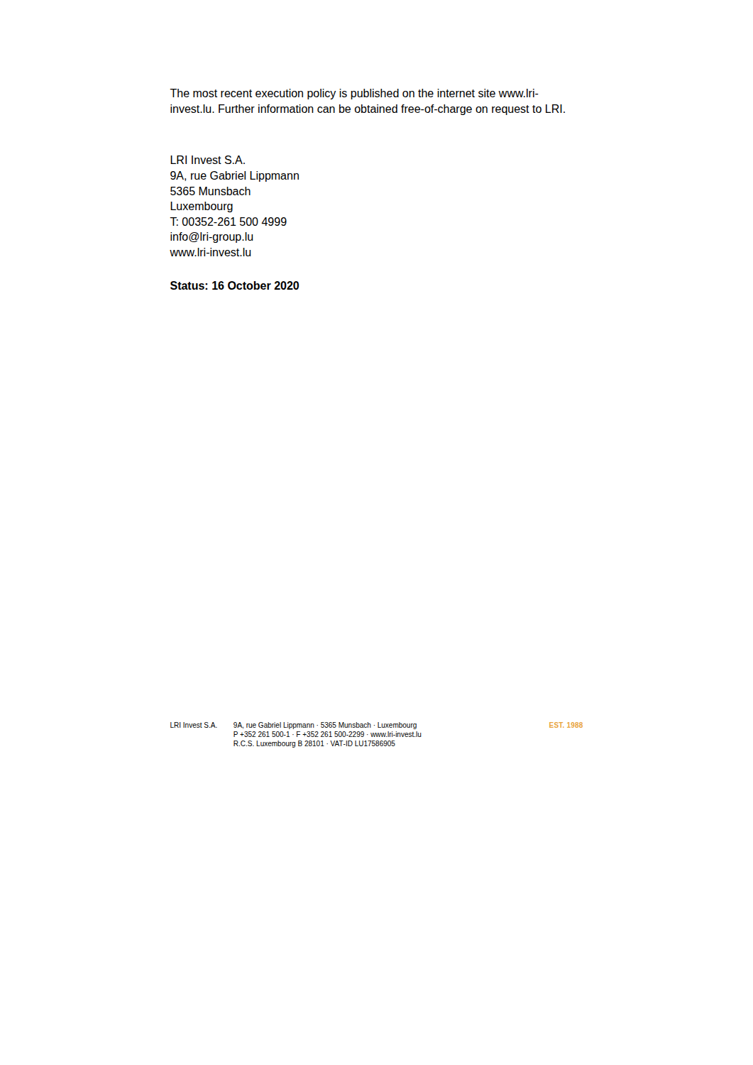The most recent execution policy is published on the internet site www.lri-invest.lu. Further information can be obtained free-of-charge on request to LRI.
LRI Invest S.A. 9A, rue Gabriel Lippmann 5365 Munsbach Luxembourg T: 00352-261 500 4999 info@lri-group.lu www.lri-invest.lu
Status: 16 October 2020
LRI Invest S.A.
9A, rue Gabriel Lippmann · 5365 Munsbach · Luxembourg
P +352 261 500-1 · F +352 261 500-2299 · www.lri-invest.lu
R.C.S. Luxembourg B 28101 · VAT‑ID LU17586905
EST. 1988